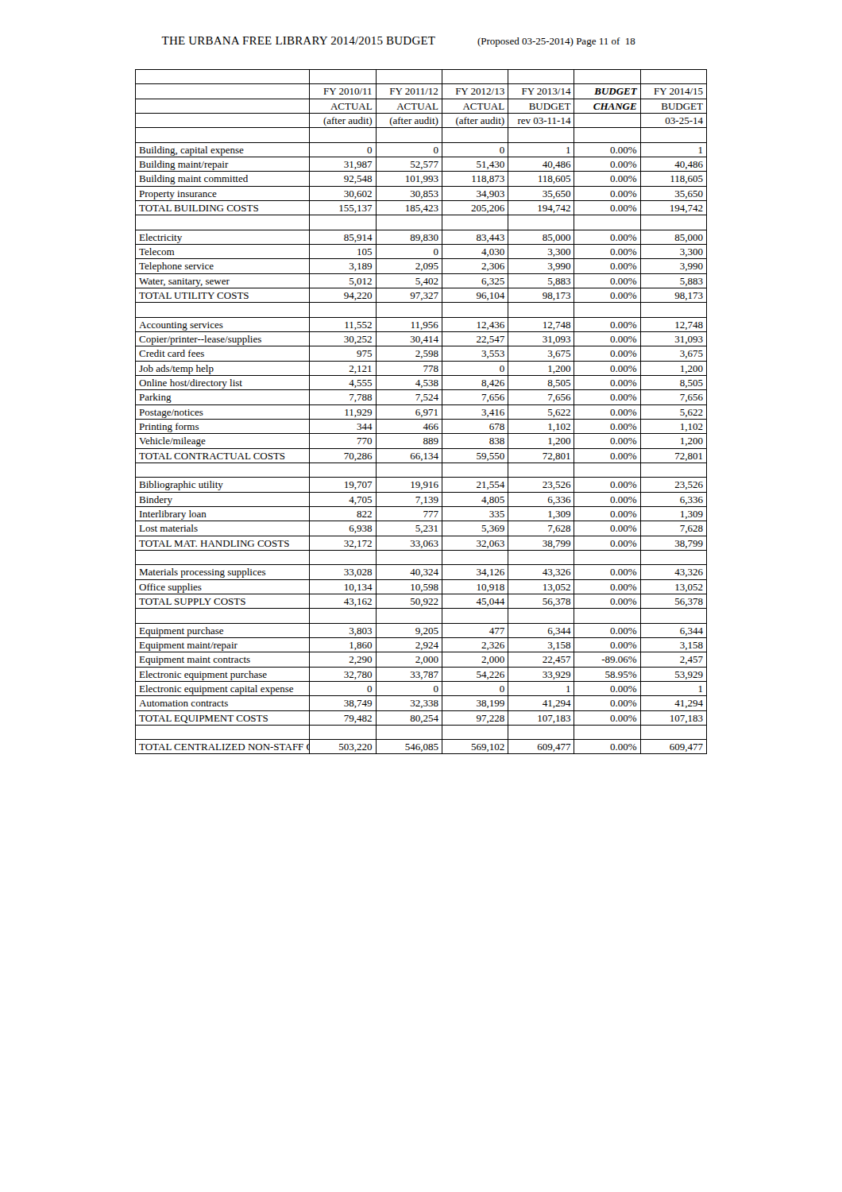THE URBANA FREE LIBRARY 2014/2015 BUDGET
(Proposed 03-25-2014) Page 11 of 18
| | FY 2010/11 | FY 2011/12 | FY 2012/13 | FY 2013/14 | BUDGET | FY 2014/15 |
| | ACTUAL | ACTUAL | ACTUAL | BUDGET | CHANGE | BUDGET |
| | (after audit) | (after audit) | (after audit) | rev 03-11-14 | | 03-25-14 |
| Building, capital expense | 0 | 0 | 0 | 1 | 0.00% | 1 |
| Building maint/repair | 31,987 | 52,577 | 51,430 | 40,486 | 0.00% | 40,486 |
| Building maint committed | 92,548 | 101,993 | 118,873 | 118,605 | 0.00% | 118,605 |
| Property insurance | 30,602 | 30,853 | 34,903 | 35,650 | 0.00% | 35,650 |
| TOTAL BUILDING COSTS | 155,137 | 185,423 | 205,206 | 194,742 | 0.00% | 194,742 |
| Electricity | 85,914 | 89,830 | 83,443 | 85,000 | 0.00% | 85,000 |
| Telecom | 105 | 0 | 4,030 | 3,300 | 0.00% | 3,300 |
| Telephone service | 3,189 | 2,095 | 2,306 | 3,990 | 0.00% | 3,990 |
| Water, sanitary, sewer | 5,012 | 5,402 | 6,325 | 5,883 | 0.00% | 5,883 |
| TOTAL UTILITY COSTS | 94,220 | 97,327 | 96,104 | 98,173 | 0.00% | 98,173 |
| Accounting services | 11,552 | 11,956 | 12,436 | 12,748 | 0.00% | 12,748 |
| Copier/printer--lease/supplies | 30,252 | 30,414 | 22,547 | 31,093 | 0.00% | 31,093 |
| Credit card fees | 975 | 2,598 | 3,553 | 3,675 | 0.00% | 3,675 |
| Job ads/temp help | 2,121 | 778 | 0 | 1,200 | 0.00% | 1,200 |
| Online host/directory list | 4,555 | 4,538 | 8,426 | 8,505 | 0.00% | 8,505 |
| Parking | 7,788 | 7,524 | 7,656 | 7,656 | 0.00% | 7,656 |
| Postage/notices | 11,929 | 6,971 | 3,416 | 5,622 | 0.00% | 5,622 |
| Printing forms | 344 | 466 | 678 | 1,102 | 0.00% | 1,102 |
| Vehicle/mileage | 770 | 889 | 838 | 1,200 | 0.00% | 1,200 |
| TOTAL CONTRACTUAL COSTS | 70,286 | 66,134 | 59,550 | 72,801 | 0.00% | 72,801 |
| Bibliographic utility | 19,707 | 19,916 | 21,554 | 23,526 | 0.00% | 23,526 |
| Bindery | 4,705 | 7,139 | 4,805 | 6,336 | 0.00% | 6,336 |
| Interlibrary loan | 822 | 777 | 335 | 1,309 | 0.00% | 1,309 |
| Lost materials | 6,938 | 5,231 | 5,369 | 7,628 | 0.00% | 7,628 |
| TOTAL MAT. HANDLING COSTS | 32,172 | 33,063 | 32,063 | 38,799 | 0.00% | 38,799 |
| Materials processing supplices | 33,028 | 40,324 | 34,126 | 43,326 | 0.00% | 43,326 |
| Office supplies | 10,134 | 10,598 | 10,918 | 13,052 | 0.00% | 13,052 |
| TOTAL SUPPLY COSTS | 43,162 | 50,922 | 45,044 | 56,378 | 0.00% | 56,378 |
| Equipment purchase | 3,803 | 9,205 | 477 | 6,344 | 0.00% | 6,344 |
| Equipment maint/repair | 1,860 | 2,924 | 2,326 | 3,158 | 0.00% | 3,158 |
| Equipment maint contracts | 2,290 | 2,000 | 2,000 | 22,457 | -89.06% | 2,457 |
| Electronic equipment purchase | 32,780 | 33,787 | 54,226 | 33,929 | 58.95% | 53,929 |
| Electronic equipment capital expense | 0 | 0 | 0 | 1 | 0.00% | 1 |
| Automation contracts | 38,749 | 32,338 | 38,199 | 41,294 | 0.00% | 41,294 |
| TOTAL EQUIPMENT COSTS | 79,482 | 80,254 | 97,228 | 107,183 | 0.00% | 107,183 |
| TOTAL CENTRALIZED NON-STAFF COSTS | 503,220 | 546,085 | 569,102 | 609,477 | 0.00% | 609,477 |